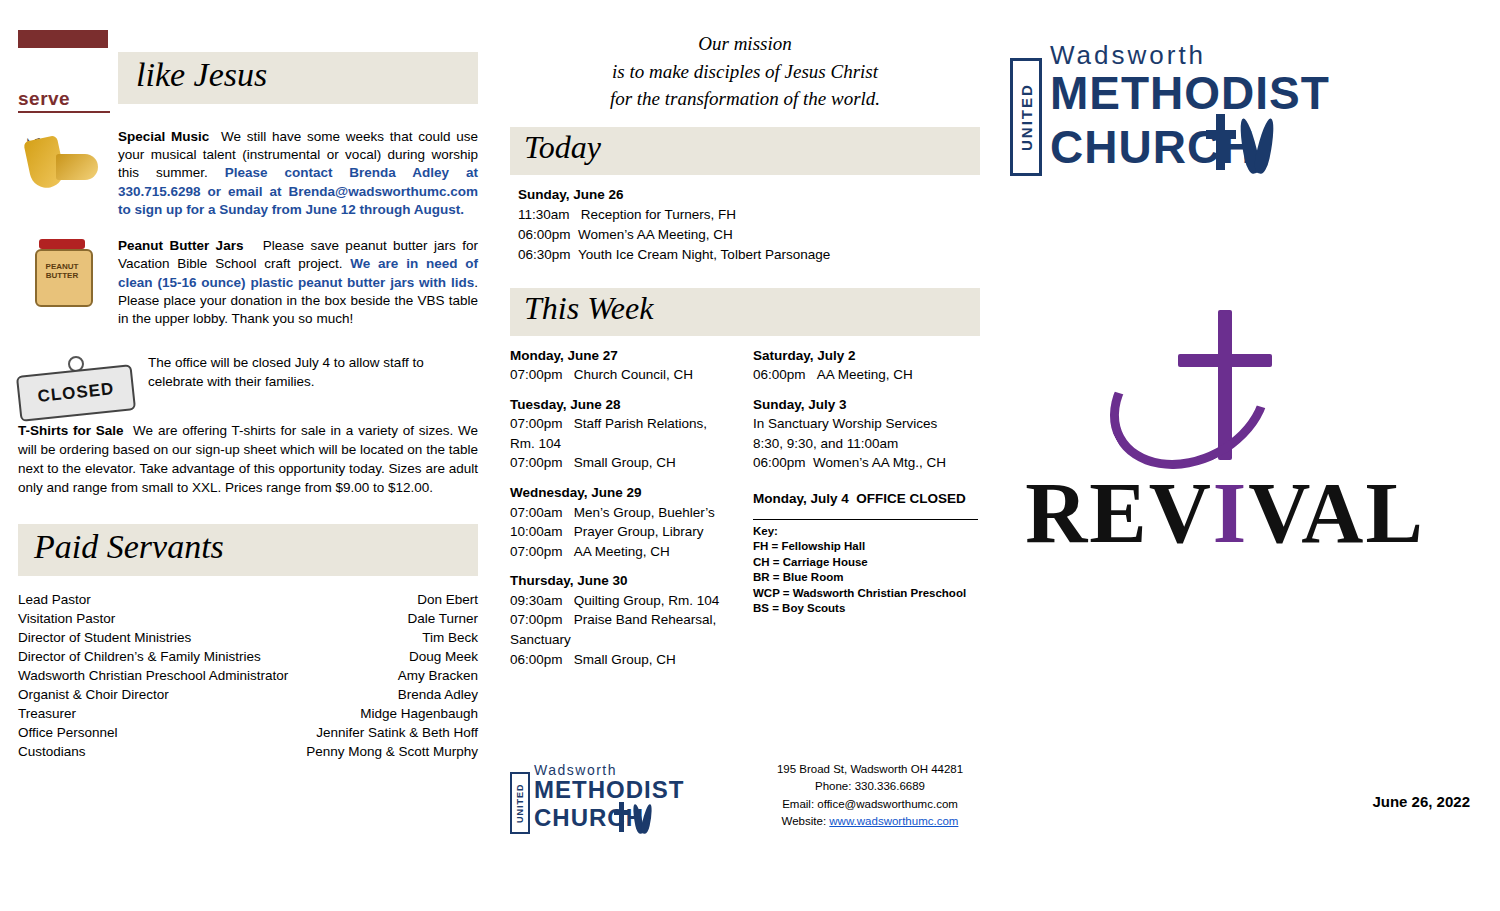serve
like Jesus
♪♫
Special Music We still have some weeks that could use your musical talent (instrumental or vocal) during worship this summer. Please contact Brenda Adley at 330.715.6298 or email at Brenda@wadsworthumc.com to sign up for a Sunday from June 12 through August.
PEANUT
BUTTER
Peanut Butter Jars Please save peanut butter jars for Vacation Bible School craft project. We are in need of clean (15-16 ounce) plastic peanut butter jars with lids. Please place your donation in the box beside the VBS table in the upper lobby. Thank you so much!
CLOSED
The office will be closed July 4 to allow staff to celebrate with their families.
T-Shirts for Sale We are offering T-shirts for sale in a variety of sizes. We will be ordering based on our sign-up sheet which will be located on the table next to the elevator. Take advantage of this opportunity today. Sizes are adult only and range from small to XXL. Prices range from $9.00 to $12.00.
Paid Servants
| Lead Pastor | Don Ebert |
| Visitation Pastor | Dale Turner |
| Director of Student Ministries | Tim Beck |
| Director of Children’s & Family Ministries | Doug Meek |
| Wadsworth Christian Preschool Administrator | Amy Bracken |
| Organist & Choir Director | Brenda Adley |
| Treasurer | Midge Hagenbaugh |
| Office Personnel | Jennifer Satink & Beth Hoff |
| Custodians | Penny Mong & Scott Murphy |
Our mission
is to make disciples of Jesus Christ
for the transformation of the world.
Today
Sunday, June 26
11:30am Reception for Turners, FH
06:00pm Women’s AA Meeting, CH
06:30pm Youth Ice Cream Night, Tolbert Parsonage
This Week
Monday, June 27
07:00pm Church Council, CH
Tuesday, June 28
07:00pm Staff Parish Relations, Rm. 104
07:00pm Small Group, CH
Wednesday, June 29
07:00am Men’s Group, Buehler’s
10:00am Prayer Group, Library
07:00pm AA Meeting, CH
Thursday, June 30
09:30am Quilting Group, Rm. 104
07:00pm Praise Band Rehearsal, Sanctuary
06:00pm Small Group, CH
Saturday, July 2
06:00pm AA Meeting, CH
Sunday, July 3
In Sanctuary Worship Services
8:30, 9:30, and 11:00am
06:00pm Women’s AA Mtg., CH
Monday, July 4 OFFICE CLOSED
Key:
FH = Fellowship Hall
CH = Carriage House
BR = Blue Room
WCP = Wadsworth Christian Preschool
BS = Boy Scouts
UNITED
Wadsworth
METHODIST
CHURCH
195 Broad St, Wadsworth OH 44281
Phone: 330.336.6689
Email: office@wadsworthumc.com
Website: www.wadsworthumc.com
UNITED
Wadsworth
METHODIST
CHURCH
REVIVAL
June 26, 2022